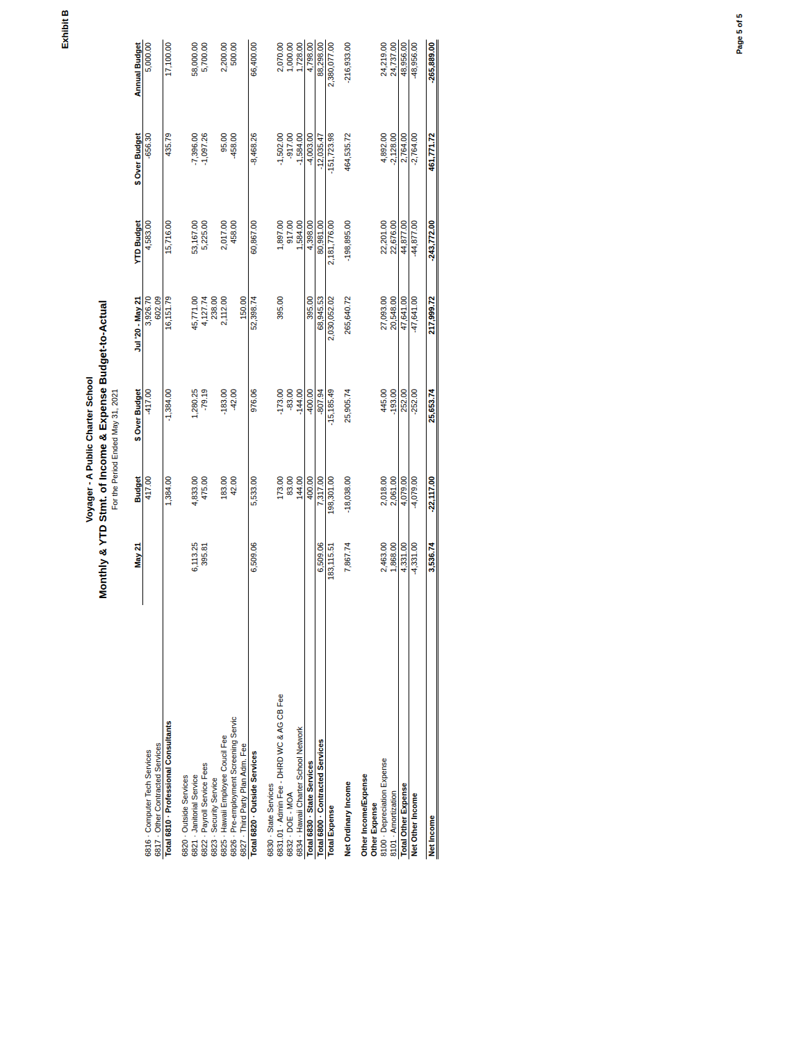Exhibit B
Voyager - A Public Charter School
Monthly & YTD Stmt. of Income & Expense Budget-to-Actual
For the Period Ended May 31, 2021
| | May 21 | Budget | $ Over Budget | Jul '20 - May 21 | YTD Budget | $ Over Budget | Annual Budget |
| --- | --- | --- | --- | --- | --- | --- | --- |
| 6816 · Computer Tech Services | | 417.00 | -417.00 | 3,926.70 | 4,583.00 | -656.30 | 5,000.00 |
| 6817 · Other Contracted Services | | | | 602.09 | | | |
| Total 6810 · Professional Consultants | | 1,384.00 | -1,384.00 | 16,151.79 | 15,716.00 | 435.79 | 17,100.00 |
| 6820 · Outside Services | | | | | | | |
| 6821 · Janitorial Service | 6,113.25 | 4,833.00 | 1,280.25 | 45,771.00 | 53,167.00 | -7,396.00 | 58,000.00 |
| 6822 · Payroll Service Fees | 395.81 | 475.00 | -79.19 | 4,127.74 | 5,225.00 | -1,097.26 | 5,700.00 |
| 6823 · Security Service | | | | 238.00 | | | |
| 6825 · Hawaii Employee Coucil Fee | | 183.00 | -183.00 | 2,112.00 | 2,017.00 | 95.00 | 2,200.00 |
| 6826 · Pre-employment Screening Servic | | 42.00 | -42.00 | | 458.00 | -458.00 | 500.00 |
| 6827 · Third Party Plan Adm. Fee | | | | 150.00 | | | |
| Total 6820 · Outside Services | 6,509.06 | 5,533.00 | 976.06 | 52,398.74 | 60,867.00 | -8,468.26 | 66,400.00 |
| 6830 · State Services | | | | | | | |
| 6831.01 · Admin Fee - DHRD WC & AG CB Fee | | 173.00 | -173.00 | 395.00 | 1,897.00 | -1,502.00 | 2,070.00 |
| 6832 · DOE - MOA | | 83.00 | -83.00 | | 917.00 | -917.00 | 1,000.00 |
| 6834 · Hawaii Charter School Network | | 144.00 | -144.00 | | 1,584.00 | -1,584.00 | 1,728.00 |
| Total 6830 · State Services | | 400.00 | -400.00 | 395.00 | 4,398.00 | -4,003.00 | 4,798.00 |
| Total 6800 · Contracted Services | 6,509.06 | 7,317.00 | -807.94 | 68,945.53 | 80,981.00 | -12,035.47 | 88,298.00 |
| Total Expense | 183,115.51 | 198,301.00 | -15,185.49 | 2,030,052.02 | 2,181,776.00 | -151,723.98 | 2,380,077.00 |
| Net Ordinary Income | 7,867.74 | -18,038.00 | 25,905.74 | 265,640.72 | -198,895.00 | 464,535.72 | -216,933.00 |
| Other Income/Expense | | | | | | | |
| Other Expense | | | | | | | |
| 8100 · Depreciation Expense | 2,463.00 | 2,018.00 | 445.00 | 27,093.00 | 22,201.00 | 4,892.00 | 24,219.00 |
| 8101 · Amortization | 1,868.00 | 2,061.00 | -193.00 | 20,548.00 | 22,676.00 | -2,128.00 | 24,737.00 |
| Total Other Expense | 4,331.00 | 4,079.00 | 252.00 | 47,641.00 | 44,877.00 | 2,764.00 | 48,956.00 |
| Net Other Income | -4,331.00 | -4,079.00 | -252.00 | -47,641.00 | -44,877.00 | -2,764.00 | -48,956.00 |
| Net Income | 3,536.74 | -22,117.00 | 25,653.74 | 217,999.72 | -243,772.00 | 461,771.72 | -265,889.00 |
Page 5 of 5